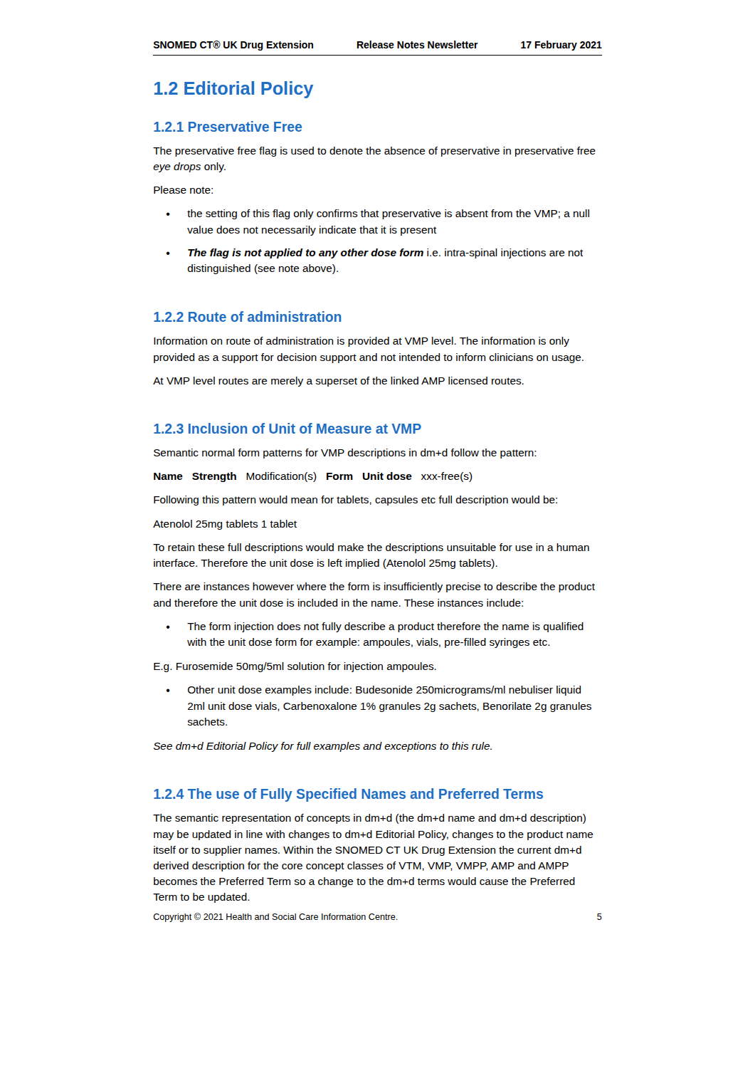SNOMED CT® UK Drug Extension Release Notes Newsletter 17 February 2021
1.2 Editorial Policy
1.2.1 Preservative Free
The preservative free flag is used to denote the absence of preservative in preservative free eye drops only.
Please note:
the setting of this flag only confirms that preservative is absent from the VMP; a null value does not necessarily indicate that it is present
The flag is not applied to any other dose form i.e. intra-spinal injections are not distinguished (see note above).
1.2.2 Route of administration
Information on route of administration is provided at VMP level. The information is only provided as a support for decision support and not intended to inform clinicians on usage.
At VMP level routes are merely a superset of the linked AMP licensed routes.
1.2.3 Inclusion of Unit of Measure at VMP
Semantic normal form patterns for VMP descriptions in dm+d follow the pattern:
Name Strength Modification(s) Form Unit dose xxx-free(s)
Following this pattern would mean for tablets, capsules etc full description would be:
Atenolol 25mg tablets 1 tablet
To retain these full descriptions would make the descriptions unsuitable for use in a human interface. Therefore the unit dose is left implied (Atenolol 25mg tablets).
There are instances however where the form is insufficiently precise to describe the product and therefore the unit dose is included in the name. These instances include:
The form injection does not fully describe a product therefore the name is qualified with the unit dose form for example: ampoules, vials, pre-filled syringes etc.
E.g. Furosemide 50mg/5ml solution for injection ampoules.
Other unit dose examples include: Budesonide 250micrograms/ml nebuliser liquid 2ml unit dose vials, Carbenoxalone 1% granules 2g sachets, Benorilate 2g granules sachets.
See dm+d Editorial Policy for full examples and exceptions to this rule.
1.2.4 The use of Fully Specified Names and Preferred Terms
The semantic representation of concepts in dm+d (the dm+d name and dm+d description) may be updated in line with changes to dm+d Editorial Policy, changes to the product name itself or to supplier names. Within the SNOMED CT UK Drug Extension the current dm+d derived description for the core concept classes of VTM, VMP, VMPP, AMP and AMPP becomes the Preferred Term so a change to the dm+d terms would cause the Preferred Term to be updated.
Copyright © 2021 Health and Social Care Information Centre. 5